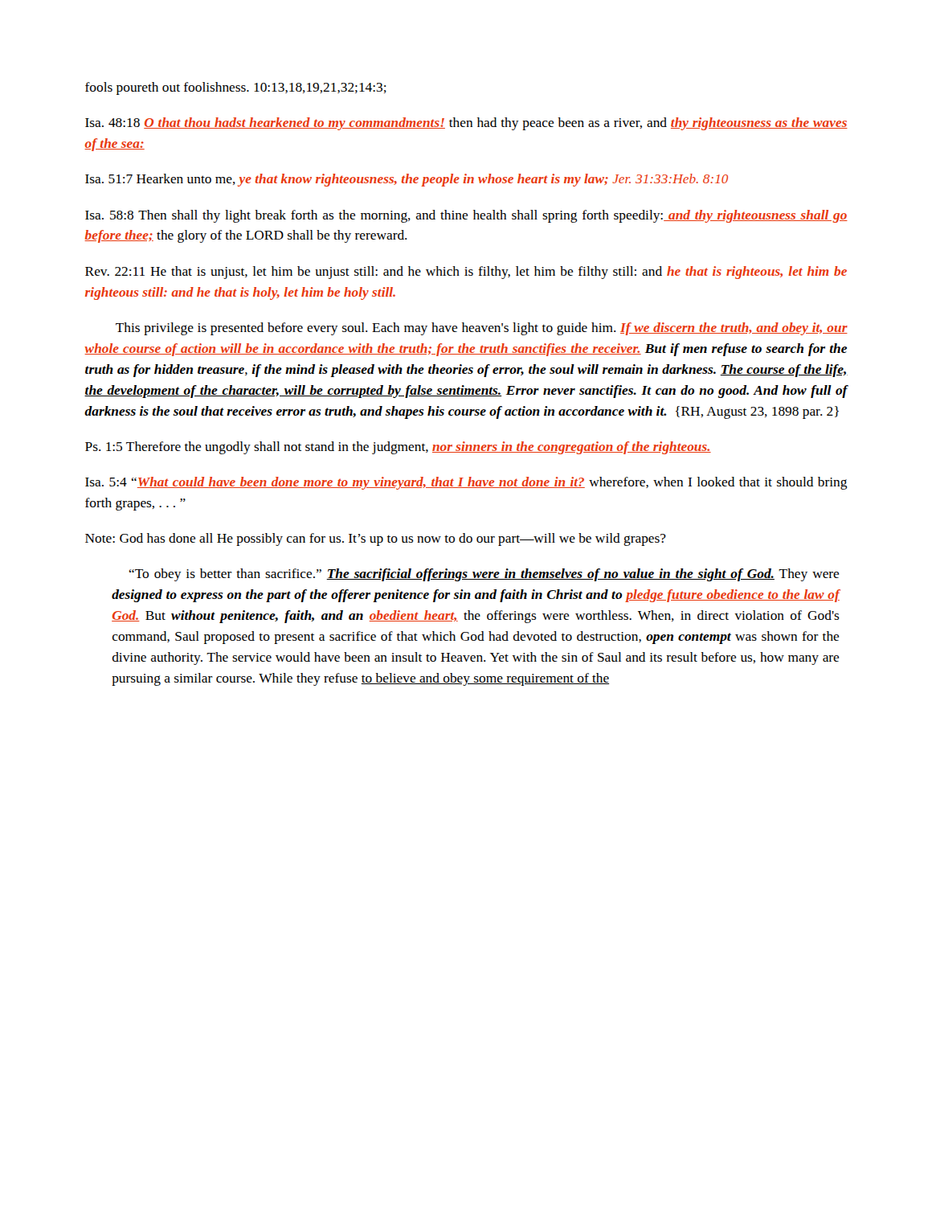fools poureth out foolishness. 10:13,18,19,21,32;14:3;
Isa. 48:18 O that thou hadst hearkened to my commandments! then had thy peace been as a river, and thy righteousness as the waves of the sea:
Isa. 51:7 Hearken unto me, ye that know righteousness, the people in whose heart is my law; Jer. 31:33:Heb. 8:10
Isa. 58:8 Then shall thy light break forth as the morning, and thine health shall spring forth speedily: and thy righteousness shall go before thee; the glory of the LORD shall be thy rereward.
Rev. 22:11 He that is unjust, let him be unjust still: and he which is filthy, let him be filthy still: and he that is righteous, let him be righteous still: and he that is holy, let him be holy still.
This privilege is presented before every soul. Each may have heaven's light to guide him. If we discern the truth, and obey it, our whole course of action will be in accordance with the truth; for the truth sanctifies the receiver. But if men refuse to search for the truth as for hidden treasure, if the mind is pleased with the theories of error, the soul will remain in darkness. The course of the life, the development of the character, will be corrupted by false sentiments. Error never sanctifies. It can do no good. And how full of darkness is the soul that receives error as truth, and shapes his course of action in accordance with it. {RH, August 23, 1898 par. 2}
Ps. 1:5 Therefore the ungodly shall not stand in the judgment, nor sinners in the congregation of the righteous.
Isa. 5:4 “What could have been done more to my vineyard, that I have not done in it? wherefore, when I looked that it should bring forth grapes, . . . ”
Note: God has done all He possibly can for us. It’s up to us now to do our part—will we be wild grapes?
“To obey is better than sacrifice.” The sacrificial offerings were in themselves of no value in the sight of God. They were designed to express on the part of the offerer penitence for sin and faith in Christ and to pledge future obedience to the law of God. But without penitence, faith, and an obedient heart, the offerings were worthless. When, in direct violation of God's command, Saul proposed to present a sacrifice of that which God had devoted to destruction, open contempt was shown for the divine authority. The service would have been an insult to Heaven. Yet with the sin of Saul and its result before us, how many are pursuing a similar course. While they refuse to believe and obey some requirement of the